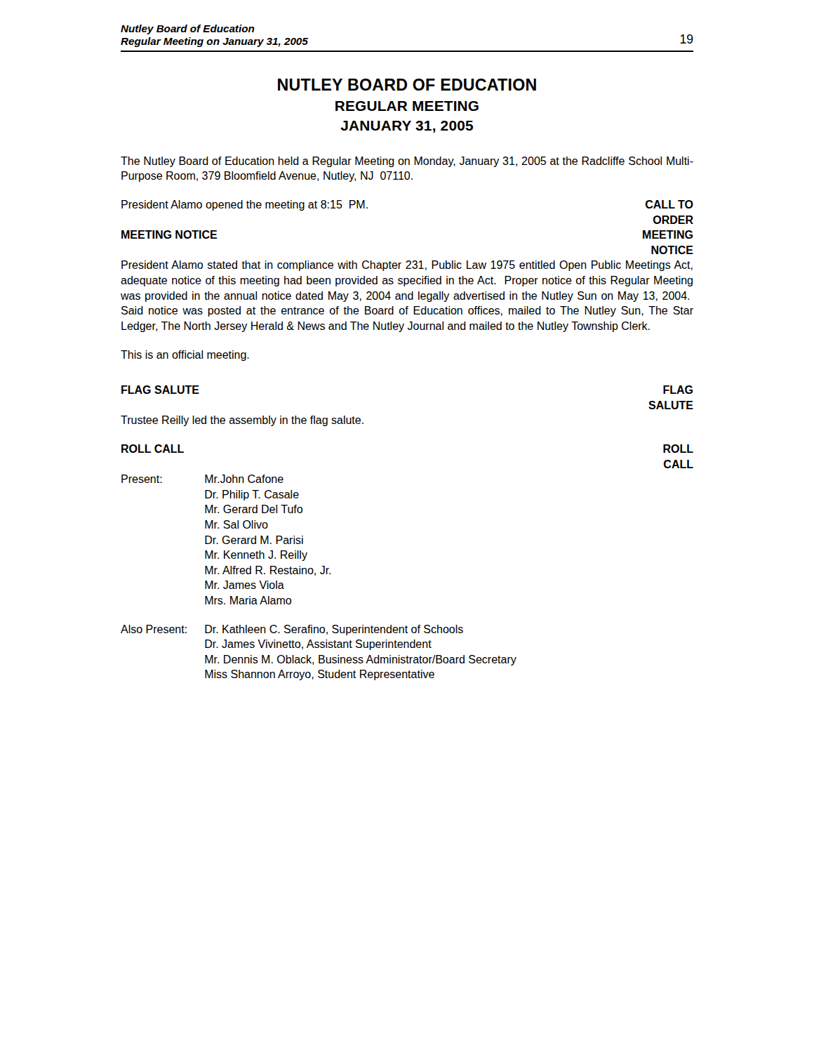Nutley Board of Education
Regular Meeting on January 31, 2005
19
NUTLEY BOARD OF EDUCATION
REGULAR MEETING
JANUARY 31, 2005
The Nutley Board of Education held a Regular Meeting on Monday, January 31, 2005 at the Radcliffe School Multi-Purpose Room, 379 Bloomfield Avenue, Nutley, NJ 07110.
President Alamo opened the meeting at 8:15 PM.
CALL TO
ORDER
Meeting Notice
MEETING
NOTICE
President Alamo stated that in compliance with Chapter 231, Public Law 1975 entitled Open Public Meetings Act, adequate notice of this meeting had been provided as specified in the Act. Proper notice of this Regular Meeting was provided in the annual notice dated May 3, 2004 and legally advertised in the Nutley Sun on May 13, 2004. Said notice was posted at the entrance of the Board of Education offices, mailed to The Nutley Sun, The Star Ledger, The North Jersey Herald & News and The Nutley Journal and mailed to the Nutley Township Clerk.
This is an official meeting.
Flag Salute
FLAG
SALUTE
Trustee Reilly led the assembly in the flag salute.
Roll Call
ROLL
CALL
| Present: | Mr.John Cafone Dr. Philip T. Casale Mr. Gerard Del Tufo Mr. Sal Olivo Dr. Gerard M. Parisi Mr. Kenneth J. Reilly Mr. Alfred R. Restaino, Jr. Mr. James Viola Mrs. Maria Alamo |
| Also Present: | Dr. Kathleen C. Serafino, Superintendent of Schools Dr. James Vivinetto, Assistant Superintendent Mr. Dennis M. Oblack, Business Administrator/Board Secretary Miss Shannon Arroyo, Student Representative |